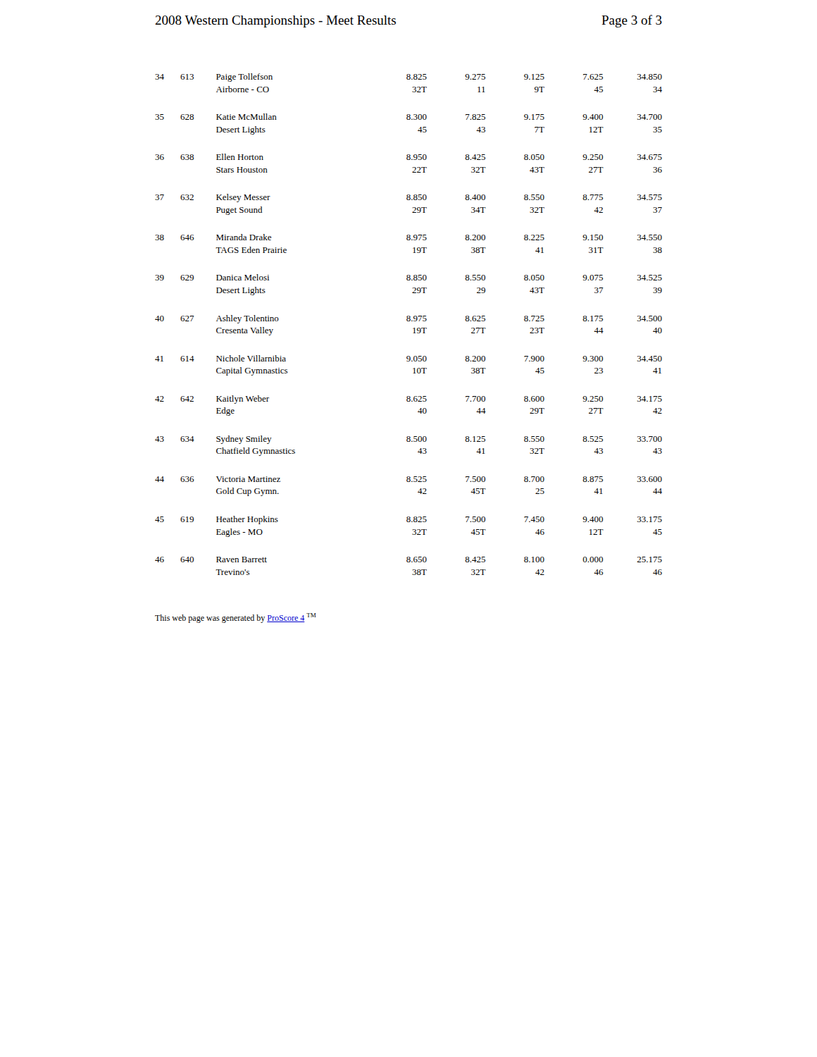2008 Western Championships - Meet Results Page 3 of 3
| 34 | 613 | Paige Tollefson Airborne - CO | 8.825 32T | 9.275 11 | 9.125 9T | 7.625 45 | 34.850 34 |
| 35 | 628 | Katie McMullan Desert Lights | 8.300 45 | 7.825 43 | 9.175 7T | 9.400 12T | 34.700 35 |
| 36 | 638 | Ellen Horton Stars Houston | 8.950 22T | 8.425 32T | 8.050 43T | 9.250 27T | 34.675 36 |
| 37 | 632 | Kelsey Messer Puget Sound | 8.850 29T | 8.400 34T | 8.550 32T | 8.775 42 | 34.575 37 |
| 38 | 646 | Miranda Drake TAGS Eden Prairie | 8.975 19T | 8.200 38T | 8.225 41 | 9.150 31T | 34.550 38 |
| 39 | 629 | Danica Melosi Desert Lights | 8.850 29T | 8.550 29 | 8.050 43T | 9.075 37 | 34.525 39 |
| 40 | 627 | Ashley Tolentino Cresenta Valley | 8.975 19T | 8.625 27T | 8.725 23T | 8.175 44 | 34.500 40 |
| 41 | 614 | Nichole Villarnibia Capital Gymnastics | 9.050 10T | 8.200 38T | 7.900 45 | 9.300 23 | 34.450 41 |
| 42 | 642 | Kaitlyn Weber Edge | 8.625 40 | 7.700 44 | 8.600 29T | 9.250 27T | 34.175 42 |
| 43 | 634 | Sydney Smiley Chatfield Gymnastics | 8.500 43 | 8.125 41 | 8.550 32T | 8.525 43 | 33.700 43 |
| 44 | 636 | Victoria Martinez Gold Cup Gymn. | 8.525 42 | 7.500 45T | 8.700 25 | 8.875 41 | 33.600 44 |
| 45 | 619 | Heather Hopkins Eagles - MO | 8.825 32T | 7.500 45T | 7.450 46 | 9.400 12T | 33.175 45 |
| 46 | 640 | Raven Barrett Trevino's | 8.650 38T | 8.425 32T | 8.100 42 | 0.000 46 | 25.175 46 |
This web page was generated by ProScore 4 TM